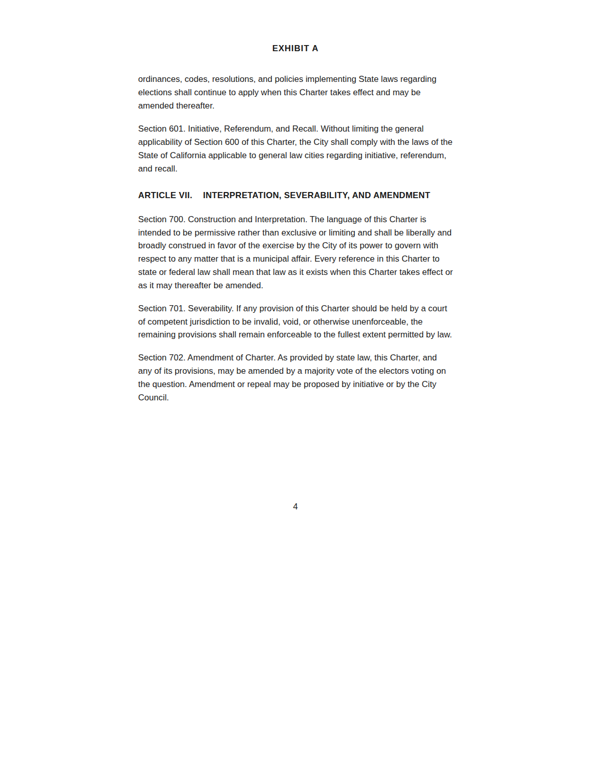EXHIBIT A
ordinances, codes, resolutions, and policies implementing State laws regarding elections shall continue to apply when this Charter takes effect and may be amended thereafter.
Section 601. Initiative, Referendum, and Recall. Without limiting the general applicability of Section 600 of this Charter, the City shall comply with the laws of the State of California applicable to general law cities regarding initiative, referendum, and recall.
ARTICLE VII. INTERPRETATION, SEVERABILITY, AND AMENDMENT
Section 700. Construction and Interpretation. The language of this Charter is intended to be permissive rather than exclusive or limiting and shall be liberally and broadly construed in favor of the exercise by the City of its power to govern with respect to any matter that is a municipal affair. Every reference in this Charter to state or federal law shall mean that law as it exists when this Charter takes effect or as it may thereafter be amended.
Section 701. Severability. If any provision of this Charter should be held by a court of competent jurisdiction to be invalid, void, or otherwise unenforceable, the remaining provisions shall remain enforceable to the fullest extent permitted by law.
Section 702. Amendment of Charter. As provided by state law, this Charter, and any of its provisions, may be amended by a majority vote of the electors voting on the question. Amendment or repeal may be proposed by initiative or by the City Council.
4